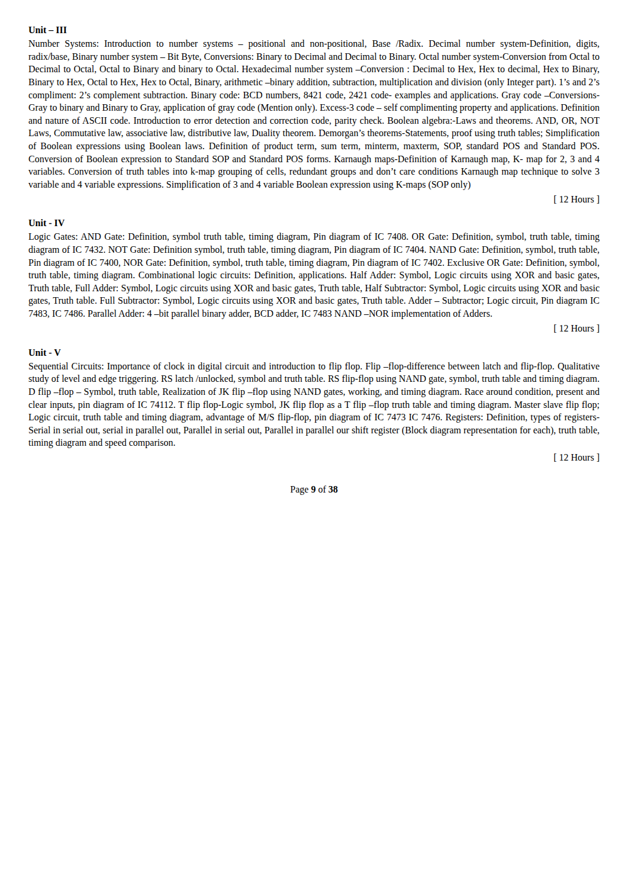Unit – III
Number Systems: Introduction to number systems – positional and non-positional, Base /Radix. Decimal number system-Definition, digits, radix/base, Binary number system – Bit Byte, Conversions: Binary to Decimal and Decimal to Binary. Octal number system-Conversion from Octal to Decimal to Octal, Octal to Binary and binary to Octal. Hexadecimal number system –Conversion : Decimal to Hex, Hex to decimal, Hex to Binary, Binary to Hex, Octal to Hex, Hex to Octal, Binary, arithmetic –binary addition, subtraction, multiplication and division (only Integer part). 1’s and 2’s compliment: 2’s complement subtraction. Binary code: BCD numbers, 8421 code, 2421 code- examples and applications. Gray code –Conversions-Gray to binary and Binary to Gray, application of gray code (Mention only). Excess-3 code – self complimenting property and applications. Definition and nature of ASCII code. Introduction to error detection and correction code, parity check. Boolean algebra:-Laws and theorems. AND, OR, NOT Laws, Commutative law, associative law, distributive law, Duality theorem. Demorgan’s theorems-Statements, proof using truth tables; Simplification of Boolean expressions using Boolean laws. Definition of product term, sum term, minterm, maxterm, SOP, standard POS and Standard POS. Conversion of Boolean expression to Standard SOP and Standard POS forms. Karnaugh maps-Definition of Karnaugh map, K- map for 2, 3 and 4 variables. Conversion of truth tables into k-map grouping of cells, redundant groups and don’t care conditions Karnaugh map technique to solve 3 variable and 4 variable expressions. Simplification of 3 and 4 variable Boolean expression using K-maps (SOP only)
[ 12 Hours ]
Unit - IV
Logic Gates: AND Gate: Definition, symbol truth table, timing diagram, Pin diagram of IC 7408. OR Gate: Definition, symbol, truth table, timing diagram of IC 7432. NOT Gate: Definition symbol, truth table, timing diagram, Pin diagram of IC 7404. NAND Gate: Definition, symbol, truth table, Pin diagram of IC 7400, NOR Gate: Definition, symbol, truth table, timing diagram, Pin diagram of IC 7402. Exclusive OR Gate: Definition, symbol, truth table, timing diagram. Combinational logic circuits: Definition, applications. Half Adder: Symbol, Logic circuits using XOR and basic gates, Truth table, Full Adder: Symbol, Logic circuits using XOR and basic gates, Truth table, Half Subtractor: Symbol, Logic circuits using XOR and basic gates, Truth table. Full Subtractor: Symbol, Logic circuits using XOR and basic gates, Truth table. Adder – Subtractor; Logic circuit, Pin diagram IC 7483, IC 7486. Parallel Adder: 4 –bit parallel binary adder, BCD adder, IC 7483 NAND –NOR implementation of Adders.
[ 12 Hours ]
Unit - V
Sequential Circuits: Importance of clock in digital circuit and introduction to flip flop. Flip –flop-difference between latch and flip-flop. Qualitative study of level and edge triggering. RS latch /unlocked, symbol and truth table. RS flip-flop using NAND gate, symbol, truth table and timing diagram. D flip –flop – Symbol, truth table, Realization of JK flip –flop using NAND gates, working, and timing diagram. Race around condition, present and clear inputs, pin diagram of IC 74112. T flip flop-Logic symbol, JK flip flop as a T flip –flop truth table and timing diagram. Master slave flip flop; Logic circuit, truth table and timing diagram, advantage of M/S flip-flop, pin diagram of IC 7473 IC 7476. Registers: Definition, types of registers-Serial in serial out, serial in parallel out, Parallel in serial out, Parallel in parallel our shift register (Block diagram representation for each), truth table, timing diagram and speed comparison.
[ 12 Hours ]
Page 9 of 38